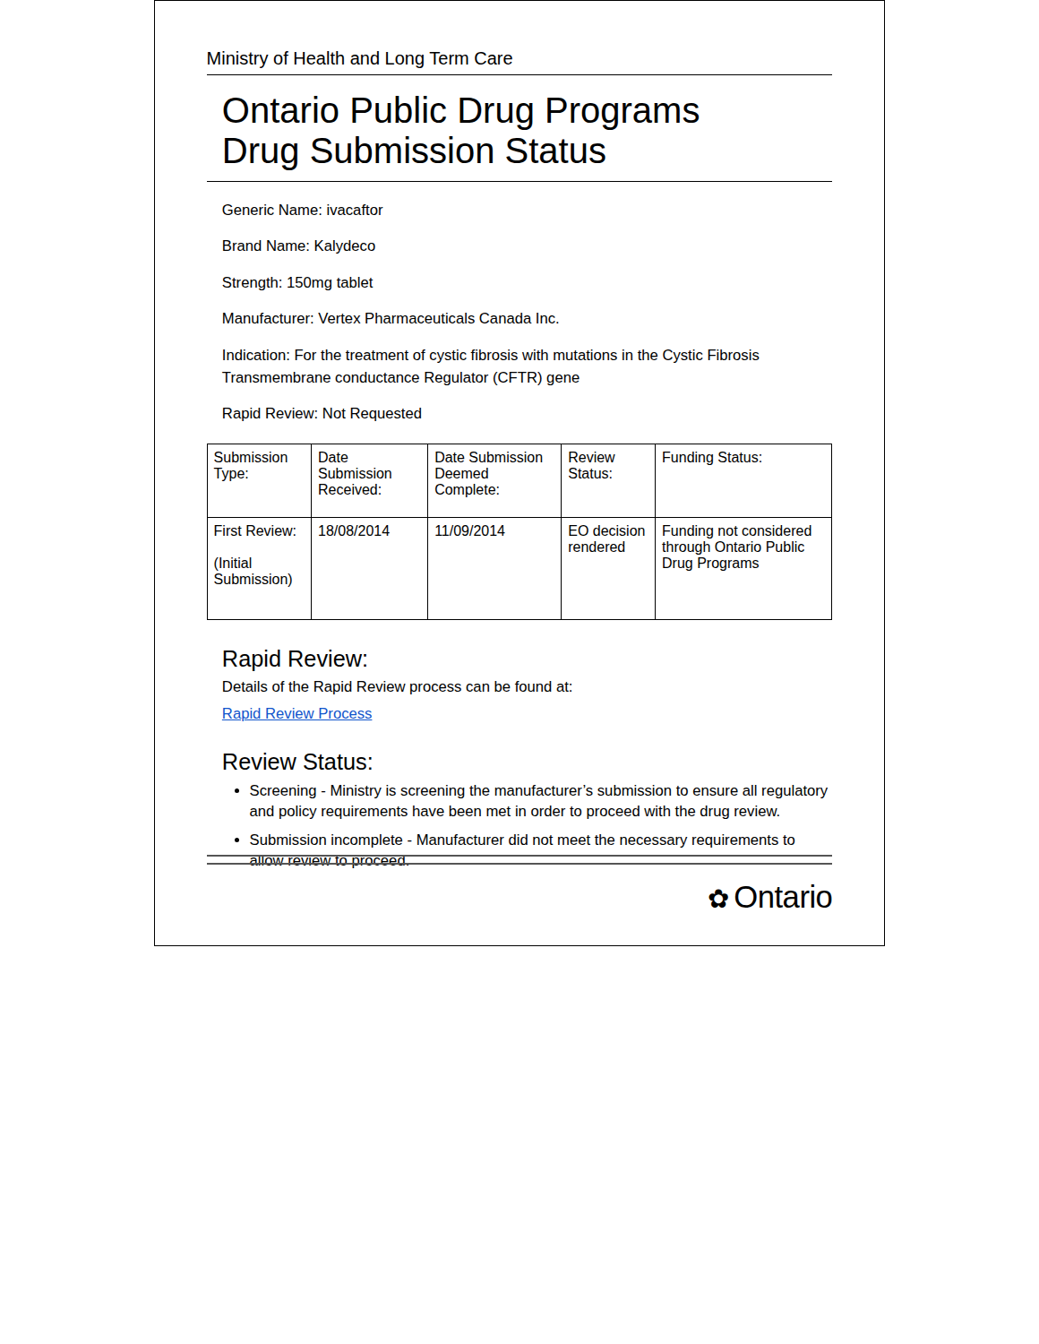Ministry of Health and Long Term Care
Ontario Public Drug Programs
Drug Submission Status
Generic Name: ivacaftor
Brand Name: Kalydeco
Strength: 150mg tablet
Manufacturer: Vertex Pharmaceuticals Canada Inc.
Indication: For the treatment of cystic fibrosis with mutations in the Cystic Fibrosis Transmembrane conductance Regulator (CFTR) gene
Rapid Review: Not Requested
| Submission Type: | Date Submission Received: | Date Submission Deemed Complete: | Review Status: | Funding Status: |
| --- | --- | --- | --- | --- |
| First Review: (Initial Submission) | 18/08/2014 | 11/09/2014 | EO decision rendered | Funding not considered through Ontario Public Drug Programs |
Rapid Review:
Details of the Rapid Review process can be found at:
Rapid Review Process
Review Status:
Screening - Ministry is screening the manufacturer’s submission to ensure all regulatory and policy requirements have been met in order to proceed with the drug review.
Submission incomplete - Manufacturer did not meet the necessary requirements to allow review to proceed.
✿Ontario